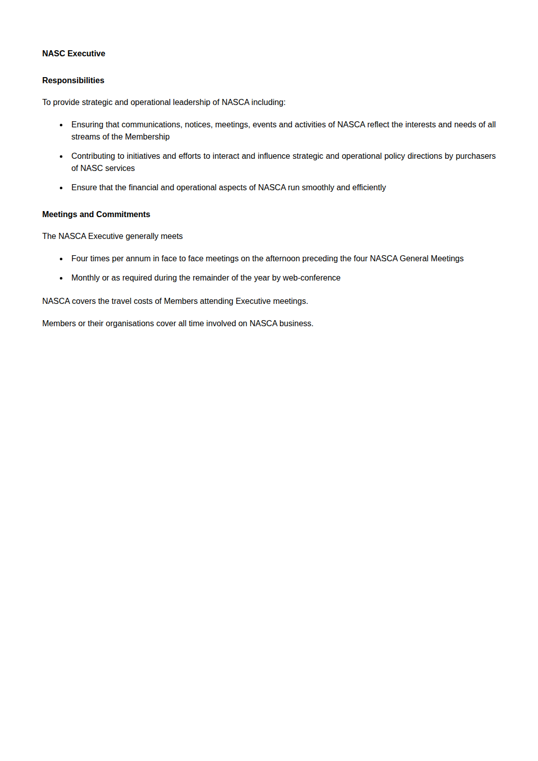NASC Executive
Responsibilities
To provide strategic and operational leadership of NASCA including:
Ensuring that communications, notices, meetings, events and activities of NASCA reflect the interests and needs of all streams of the Membership
Contributing to initiatives and efforts to interact and influence strategic and operational policy directions by purchasers of NASC services
Ensure that the financial and operational aspects of NASCA run smoothly and efficiently
Meetings and Commitments
The NASCA Executive generally meets
Four times per annum in face to face meetings on the afternoon preceding the four NASCA General Meetings
Monthly or as required during the remainder of the year by web-conference
NASCA covers the travel costs of Members attending Executive meetings.
Members or their organisations cover all time involved on NASCA business.